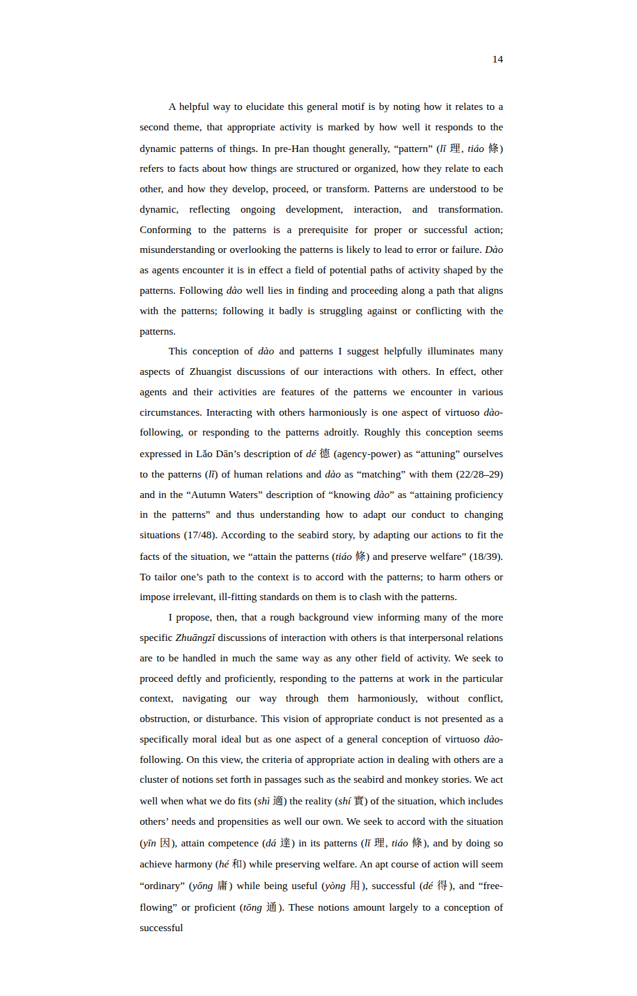14
A helpful way to elucidate this general motif is by noting how it relates to a second theme, that appropriate activity is marked by how well it responds to the dynamic patterns of things. In pre-Han thought generally, “pattern” (lǐ 理, tiáo 條) refers to facts about how things are structured or organized, how they relate to each other, and how they develop, proceed, or transform. Patterns are understood to be dynamic, reflecting ongoing development, interaction, and transformation. Conforming to the patterns is a prerequisite for proper or successful action; misunderstanding or overlooking the patterns is likely to lead to error or failure. Dào as agents encounter it is in effect a field of potential paths of activity shaped by the patterns. Following dào well lies in finding and proceeding along a path that aligns with the patterns; following it badly is struggling against or conflicting with the patterns.
This conception of dào and patterns I suggest helpfully illuminates many aspects of Zhuangist discussions of our interactions with others. In effect, other agents and their activities are features of the patterns we encounter in various circumstances. Interacting with others harmoniously is one aspect of virtuoso dào-following, or responding to the patterns adroitly. Roughly this conception seems expressed in Lǎo Dān’s description of dé 德 (agency-power) as “attuning” ourselves to the patterns (lǐ) of human relations and dào as “matching” with them (22/28–29) and in the “Autumn Waters” description of “knowing dào” as “attaining proficiency in the patterns” and thus understanding how to adapt our conduct to changing situations (17/48). According to the seabird story, by adapting our actions to fit the facts of the situation, we “attain the patterns (tiáo 條) and preserve welfare” (18/39). To tailor one’s path to the context is to accord with the patterns; to harm others or impose irrelevant, ill-fitting standards on them is to clash with the patterns.
I propose, then, that a rough background view informing many of the more specific Zhuāngzǐ discussions of interaction with others is that interpersonal relations are to be handled in much the same way as any other field of activity. We seek to proceed deftly and proficiently, responding to the patterns at work in the particular context, navigating our way through them harmoniously, without conflict, obstruction, or disturbance. This vision of appropriate conduct is not presented as a specifically moral ideal but as one aspect of a general conception of virtuoso dào-following. On this view, the criteria of appropriate action in dealing with others are a cluster of notions set forth in passages such as the seabird and monkey stories. We act well when what we do fits (shì 適) the reality (shí 實) of the situation, which includes others’ needs and propensities as well our own. We seek to accord with the situation (yīn 因), attain competence (dá 達) in its patterns (lǐ 理, tiáo 條), and by doing so achieve harmony (hé 和) while preserving welfare. An apt course of action will seem “ordinary” (yōng 庸) while being useful (yòng 用), successful (dé 得), and “free-flowing” or proficient (tōng 通). These notions amount largely to a conception of successful